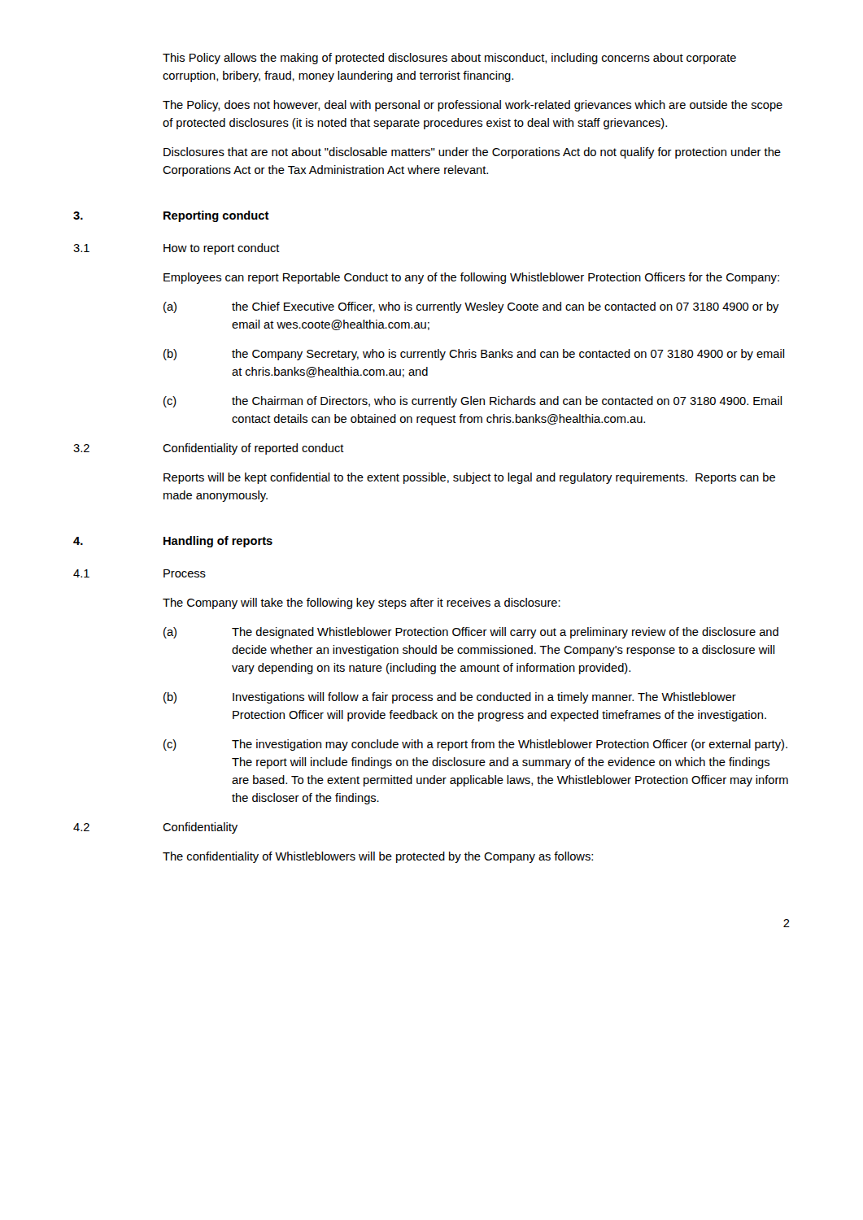This Policy allows the making of protected disclosures about misconduct, including concerns about corporate corruption, bribery, fraud, money laundering and terrorist financing.
The Policy, does not however, deal with personal or professional work-related grievances which are outside the scope of protected disclosures (it is noted that separate procedures exist to deal with staff grievances).
Disclosures that are not about "disclosable matters" under the Corporations Act do not qualify for protection under the Corporations Act or the Tax Administration Act where relevant.
3.
Reporting conduct
3.1
How to report conduct
Employees can report Reportable Conduct to any of the following Whistleblower Protection Officers for the Company:
(a)
the Chief Executive Officer, who is currently Wesley Coote and can be contacted on 07 3180 4900 or by email at wes.coote@healthia.com.au;
(b)
the Company Secretary, who is currently Chris Banks and can be contacted on 07 3180 4900 or by email at chris.banks@healthia.com.au; and
(c)
the Chairman of Directors, who is currently Glen Richards and can be contacted on 07 3180 4900. Email contact details can be obtained on request from chris.banks@healthia.com.au.
3.2
Confidentiality of reported conduct
Reports will be kept confidential to the extent possible, subject to legal and regulatory requirements. Reports can be made anonymously.
4.
Handling of reports
4.1
Process
The Company will take the following key steps after it receives a disclosure:
(a)
The designated Whistleblower Protection Officer will carry out a preliminary review of the disclosure and decide whether an investigation should be commissioned. The Company's response to a disclosure will vary depending on its nature (including the amount of information provided).
(b)
Investigations will follow a fair process and be conducted in a timely manner. The Whistleblower Protection Officer will provide feedback on the progress and expected timeframes of the investigation.
(c)
The investigation may conclude with a report from the Whistleblower Protection Officer (or external party). The report will include findings on the disclosure and a summary of the evidence on which the findings are based. To the extent permitted under applicable laws, the Whistleblower Protection Officer may inform the discloser of the findings.
4.2
Confidentiality
The confidentiality of Whistleblowers will be protected by the Company as follows:
2